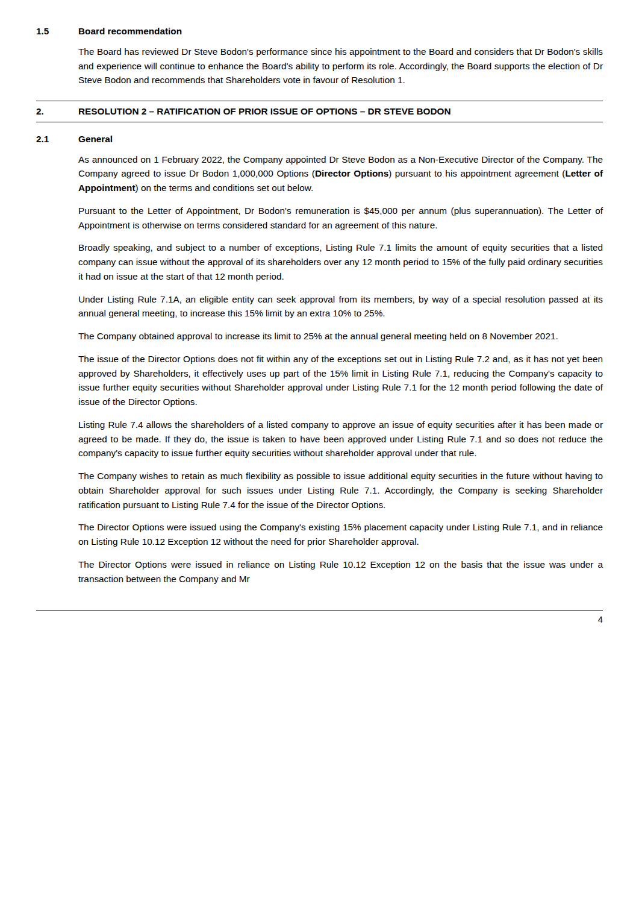1.5 Board recommendation
The Board has reviewed Dr Steve Bodon's performance since his appointment to the Board and considers that Dr Bodon's skills and experience will continue to enhance the Board's ability to perform its role. Accordingly, the Board supports the election of Dr Steve Bodon and recommends that Shareholders vote in favour of Resolution 1.
2. RESOLUTION 2 – RATIFICATION OF PRIOR ISSUE OF OPTIONS – DR STEVE BODON
2.1 General
As announced on 1 February 2022, the Company appointed Dr Steve Bodon as a Non-Executive Director of the Company. The Company agreed to issue Dr Bodon 1,000,000 Options (Director Options) pursuant to his appointment agreement (Letter of Appointment) on the terms and conditions set out below.
Pursuant to the Letter of Appointment, Dr Bodon's remuneration is $45,000 per annum (plus superannuation). The Letter of Appointment is otherwise on terms considered standard for an agreement of this nature.
Broadly speaking, and subject to a number of exceptions, Listing Rule 7.1 limits the amount of equity securities that a listed company can issue without the approval of its shareholders over any 12 month period to 15% of the fully paid ordinary securities it had on issue at the start of that 12 month period.
Under Listing Rule 7.1A, an eligible entity can seek approval from its members, by way of a special resolution passed at its annual general meeting, to increase this 15% limit by an extra 10% to 25%.
The Company obtained approval to increase its limit to 25% at the annual general meeting held on 8 November 2021.
The issue of the Director Options does not fit within any of the exceptions set out in Listing Rule 7.2 and, as it has not yet been approved by Shareholders, it effectively uses up part of the 15% limit in Listing Rule 7.1, reducing the Company's capacity to issue further equity securities without Shareholder approval under Listing Rule 7.1 for the 12 month period following the date of issue of the Director Options.
Listing Rule 7.4 allows the shareholders of a listed company to approve an issue of equity securities after it has been made or agreed to be made. If they do, the issue is taken to have been approved under Listing Rule 7.1 and so does not reduce the company's capacity to issue further equity securities without shareholder approval under that rule.
The Company wishes to retain as much flexibility as possible to issue additional equity securities in the future without having to obtain Shareholder approval for such issues under Listing Rule 7.1. Accordingly, the Company is seeking Shareholder ratification pursuant to Listing Rule 7.4 for the issue of the Director Options.
The Director Options were issued using the Company's existing 15% placement capacity under Listing Rule 7.1, and in reliance on Listing Rule 10.12 Exception 12 without the need for prior Shareholder approval.
The Director Options were issued in reliance on Listing Rule 10.12 Exception 12 on the basis that the issue was under a transaction between the Company and Mr
4